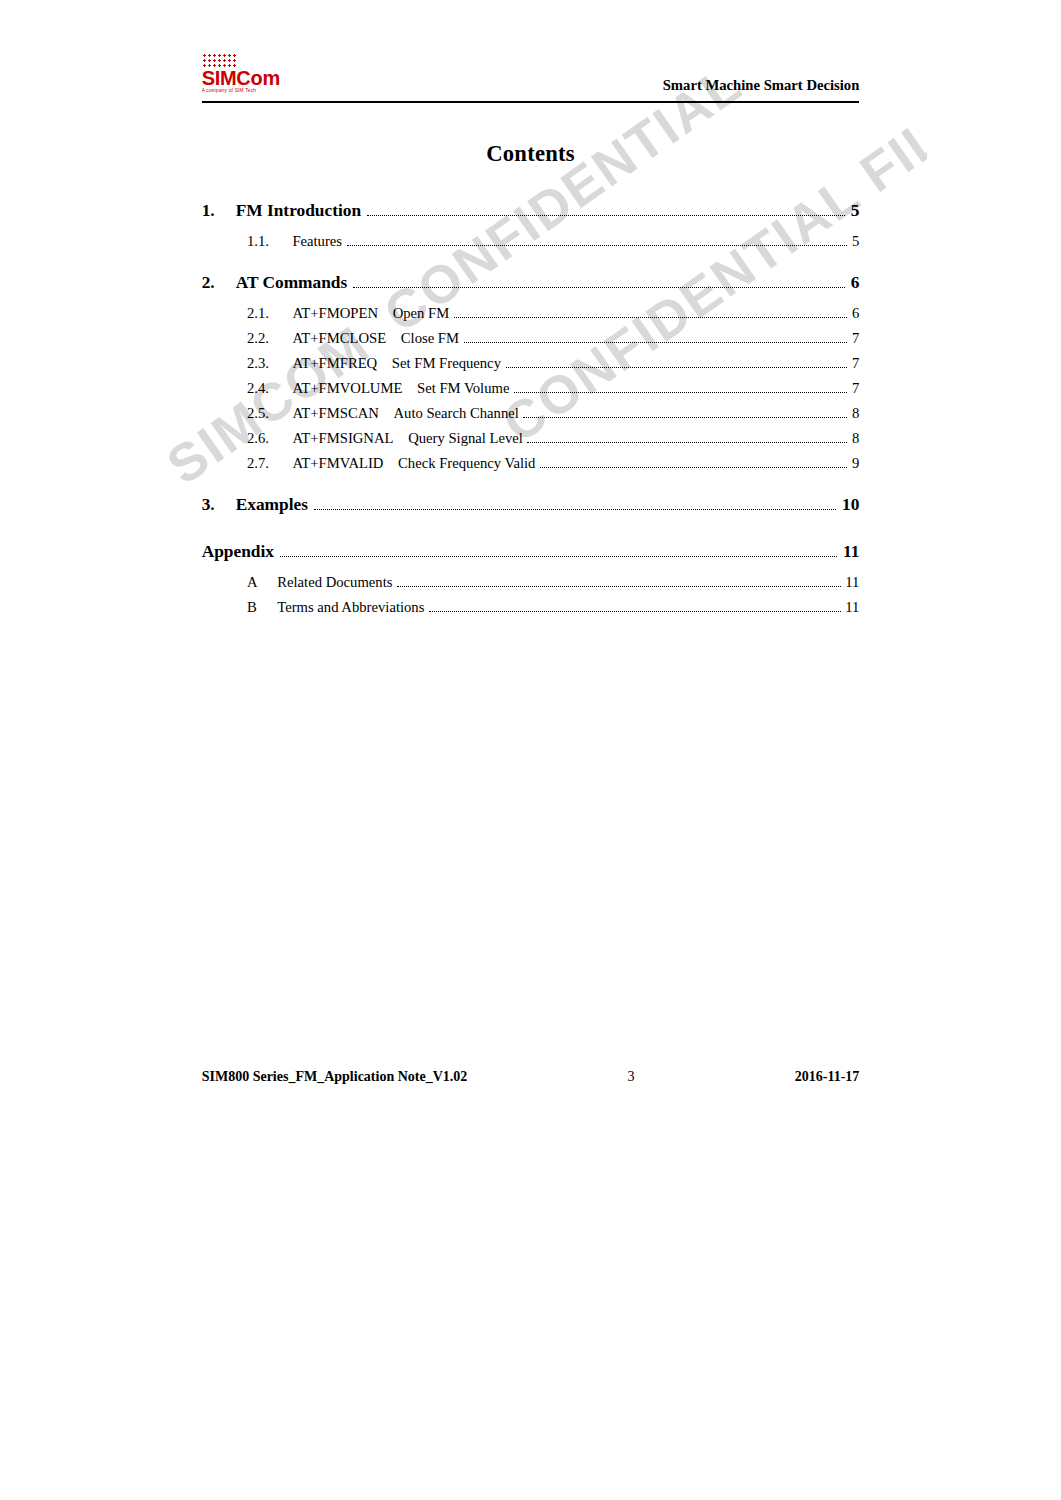CONFIDENTIAL FILE
SIMCOM CONFIDENTIAL
SIM Com A company of SIM Tech
Smart Machine Smart Decision
Contents
1. FM Introduction 5
1.1. Features 5
2. AT Commands 6
2.1. AT+FMOPEN Open FM 6
2.2. AT+FMCLOSE Close FM 7
2.3. AT+FMFREQ Set FM Frequency 7
2.4. AT+FMVOLUME Set FM Volume 7
2.5. AT+FMSCAN Auto Search Channel 8
2.6. AT+FMSIGNAL Query Signal Level 8
2.7. AT+FMVALID Check Frequency Valid 9
3. Examples 10
Appendix 11
A Related Documents 11
B Terms and Abbreviations 11
SIM800 Series_FM_Application Note_V1.02
3
2016-11-17